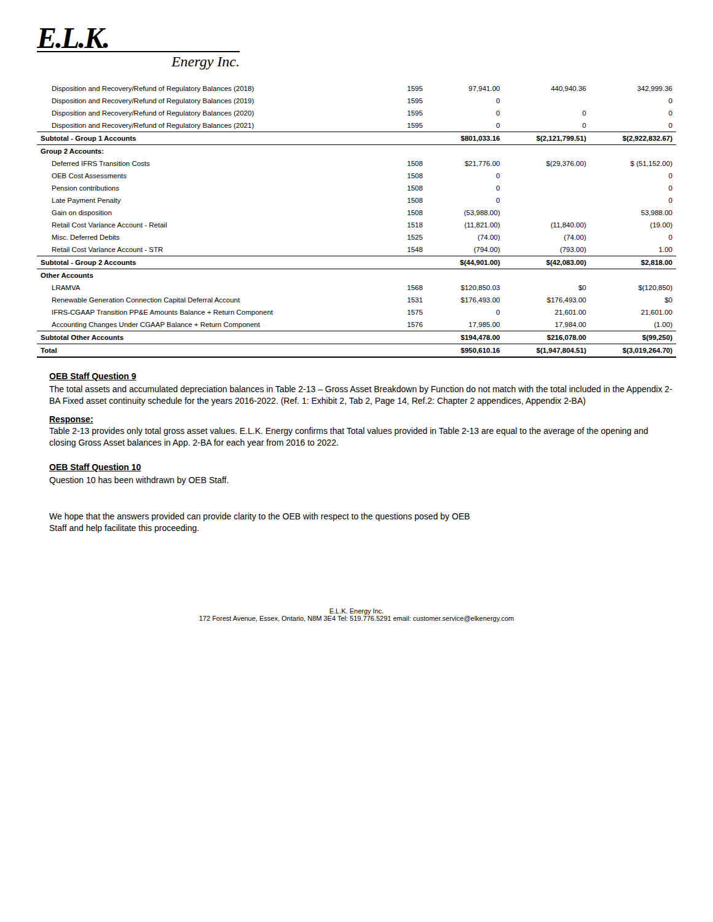E.L.K.
Energy Inc.
| Disposition and Recovery/Refund of Regulatory Balances (2018) | 1595 | 97,941.00 | 440,940.36 | 342,999.36 |
| Disposition and Recovery/Refund of Regulatory Balances (2019) | 1595 | 0 | | 0 |
| Disposition and Recovery/Refund of Regulatory Balances (2020) | 1595 | 0 | 0 | 0 |
| Disposition and Recovery/Refund of Regulatory Balances (2021) | 1595 | 0 | 0 | 0 |
| Subtotal - Group 1 Accounts | | $801,033.16 | $(2,121,799.51) | $(2,922,832.67) |
| Group 2 Accounts: | | | | |
| Deferred IFRS Transition Costs | 1508 | $21,776.00 | $(29,376.00) | $ (51,152.00) |
| OEB Cost Assessments | 1508 | 0 | | 0 |
| Pension contributions | 1508 | 0 | | 0 |
| Late Payment Penalty | 1508 | 0 | | 0 |
| Gain on disposition | 1508 | (53,988.00) | | 53,988.00 |
| Retail Cost Variance Account - Retail | 1518 | (11,821.00) | (11,840.00) | (19.00) |
| Misc. Deferred Debits | 1525 | (74.00) | (74.00) | 0 |
| Retail Cost Variance Account - STR | 1548 | (794.00) | (793.00) | 1.00 |
| Subtotal - Group 2 Accounts | | $(44,901.00) | $(42,083.00) | $2,818.00 |
| Other Accounts | | | | |
| LRAMVA | 1568 | $120,850.03 | $0 | $(120,850) |
| Renewable Generation Connection Capital Deferral Account | 1531 | $176,493.00 | $176,493.00 | $0 |
| IFRS-CGAAP Transition PP&E Amounts Balance + Return Component | 1575 | 0 | 21,601.00 | 21,601.00 |
| Accounting Changes Under CGAAP Balance + Return Component | 1576 | 17,985.00 | 17,984.00 | (1.00) |
| Subtotal Other Accounts | | $194,478.00 | $216,078.00 | $(99,250) |
| Total | | $950,610.16 | $(1,947,804.51) | $(3,019,264.70) |
OEB Staff Question 9
The total assets and accumulated depreciation balances in Table 2-13 – Gross Asset Breakdown by Function do not match with the total included in the Appendix 2-BA Fixed asset continuity schedule for the years 2016-2022. (Ref. 1: Exhibit 2, Tab 2, Page 14, Ref.2: Chapter 2 appendices, Appendix 2-BA)
Response:
Table 2-13 provides only total gross asset values. E.L.K. Energy confirms that Total values provided in Table 2-13 are equal to the average of the opening and closing Gross Asset balances in App. 2-BA for each year from 2016 to 2022.
OEB Staff Question 10
Question 10 has been withdrawn by OEB Staff.
We hope that the answers provided can provide clarity to the OEB with respect to the questions posed by OEB
Staff and help facilitate this proceeding.
E.L.K. Energy Inc.
172 Forest Avenue, Essex, Ontario, N8M 3E4 Tel: 519.776.5291 email: customer.service@elkenergy.com